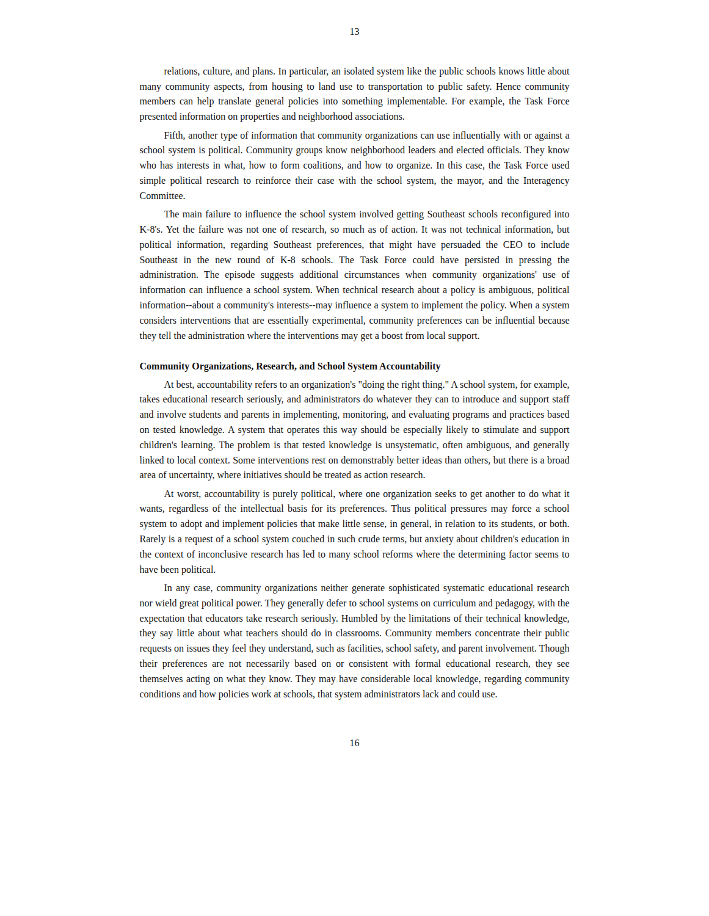13
relations, culture, and plans. In particular, an isolated system like the public schools knows little about many community aspects, from housing to land use to transportation to public safety. Hence community members can help translate general policies into something implementable. For example, the Task Force presented information on properties and neighborhood associations.
Fifth, another type of information that community organizations can use influentially with or against a school system is political. Community groups know neighborhood leaders and elected officials. They know who has interests in what, how to form coalitions, and how to organize. In this case, the Task Force used simple political research to reinforce their case with the school system, the mayor, and the Interagency Committee.
The main failure to influence the school system involved getting Southeast schools reconfigured into K-8's. Yet the failure was not one of research, so much as of action. It was not technical information, but political information, regarding Southeast preferences, that might have persuaded the CEO to include Southeast in the new round of K-8 schools. The Task Force could have persisted in pressing the administration. The episode suggests additional circumstances when community organizations' use of information can influence a school system. When technical research about a policy is ambiguous, political information--about a community's interests--may influence a system to implement the policy. When a system considers interventions that are essentially experimental, community preferences can be influential because they tell the administration where the interventions may get a boost from local support.
Community Organizations, Research, and School System Accountability
At best, accountability refers to an organization's "doing the right thing." A school system, for example, takes educational research seriously, and administrators do whatever they can to introduce and support staff and involve students and parents in implementing, monitoring, and evaluating programs and practices based on tested knowledge. A system that operates this way should be especially likely to stimulate and support children's learning. The problem is that tested knowledge is unsystematic, often ambiguous, and generally linked to local context. Some interventions rest on demonstrably better ideas than others, but there is a broad area of uncertainty, where initiatives should be treated as action research.
At worst, accountability is purely political, where one organization seeks to get another to do what it wants, regardless of the intellectual basis for its preferences. Thus political pressures may force a school system to adopt and implement policies that make little sense, in general, in relation to its students, or both. Rarely is a request of a school system couched in such crude terms, but anxiety about children's education in the context of inconclusive research has led to many school reforms where the determining factor seems to have been political.
In any case, community organizations neither generate sophisticated systematic educational research nor wield great political power. They generally defer to school systems on curriculum and pedagogy, with the expectation that educators take research seriously. Humbled by the limitations of their technical knowledge, they say little about what teachers should do in classrooms. Community members concentrate their public requests on issues they feel they understand, such as facilities, school safety, and parent involvement. Though their preferences are not necessarily based on or consistent with formal educational research, they see themselves acting on what they know. They may have considerable local knowledge, regarding community conditions and how policies work at schools, that system administrators lack and could use.
16